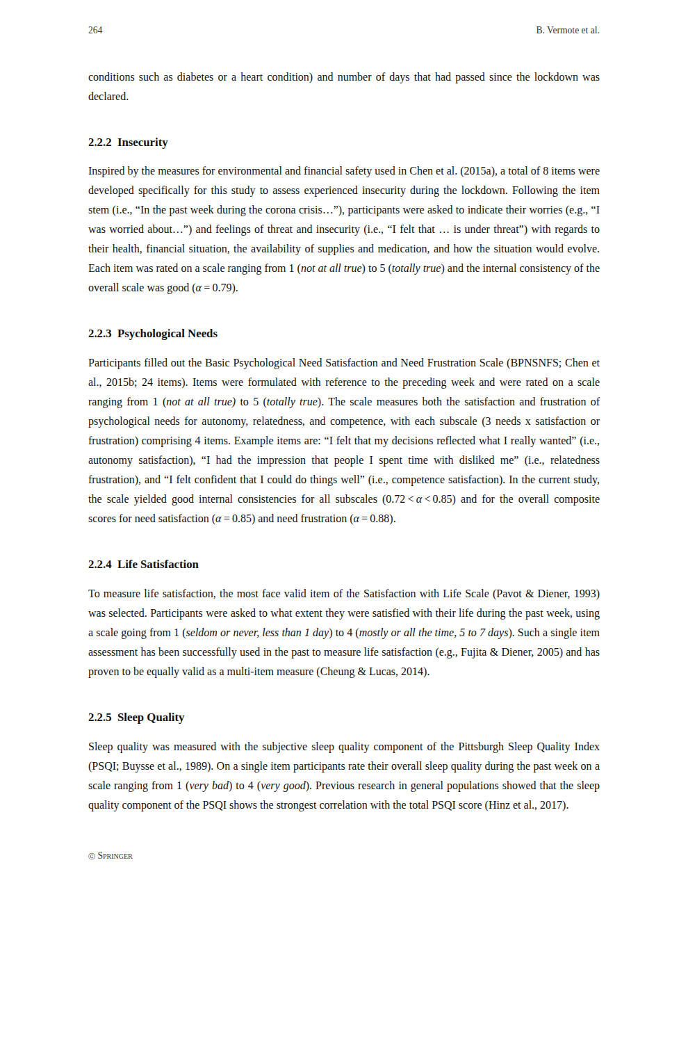264 B. Vermote et al.
conditions such as diabetes or a heart condition) and number of days that had passed since the lockdown was declared.
2.2.2 Insecurity
Inspired by the measures for environmental and financial safety used in Chen et al. (2015a), a total of 8 items were developed specifically for this study to assess experienced insecurity during the lockdown. Following the item stem (i.e., “In the past week during the corona crisis…”), participants were asked to indicate their worries (e.g., “I was worried about…”) and feelings of threat and insecurity (i.e., “I felt that … is under threat”) with regards to their health, financial situation, the availability of supplies and medication, and how the situation would evolve. Each item was rated on a scale ranging from 1 (not at all true) to 5 (totally true) and the internal consistency of the overall scale was good (α = 0.79).
2.2.3 Psychological Needs
Participants filled out the Basic Psychological Need Satisfaction and Need Frustration Scale (BPNSNFS; Chen et al., 2015b; 24 items). Items were formulated with reference to the preceding week and were rated on a scale ranging from 1 (not at all true) to 5 (totally true). The scale measures both the satisfaction and frustration of psychological needs for autonomy, relatedness, and competence, with each subscale (3 needs x satisfaction or frustration) comprising 4 items. Example items are: “I felt that my decisions reflected what I really wanted” (i.e., autonomy satisfaction), “I had the impression that people I spent time with disliked me” (i.e., relatedness frustration), and “I felt confident that I could do things well” (i.e., competence satisfaction). In the current study, the scale yielded good internal consistencies for all subscales (0.72 < α < 0.85) and for the overall composite scores for need satisfaction (α = 0.85) and need frustration (α = 0.88).
2.2.4 Life Satisfaction
To measure life satisfaction, the most face valid item of the Satisfaction with Life Scale (Pavot & Diener, 1993) was selected. Participants were asked to what extent they were satisfied with their life during the past week, using a scale going from 1 (seldom or never, less than 1 day) to 4 (mostly or all the time, 5 to 7 days). Such a single item assessment has been successfully used in the past to measure life satisfaction (e.g., Fujita & Diener, 2005) and has proven to be equally valid as a multi-item measure (Cheung & Lucas, 2014).
2.2.5 Sleep Quality
Sleep quality was measured with the subjective sleep quality component of the Pittsburgh Sleep Quality Index (PSQI; Buysse et al., 1989). On a single item participants rate their overall sleep quality during the past week on a scale ranging from 1 (very bad) to 4 (very good). Previous research in general populations showed that the sleep quality component of the PSQI shows the strongest correlation with the total PSQI score (Hinz et al., 2017).
ⓒ Springer